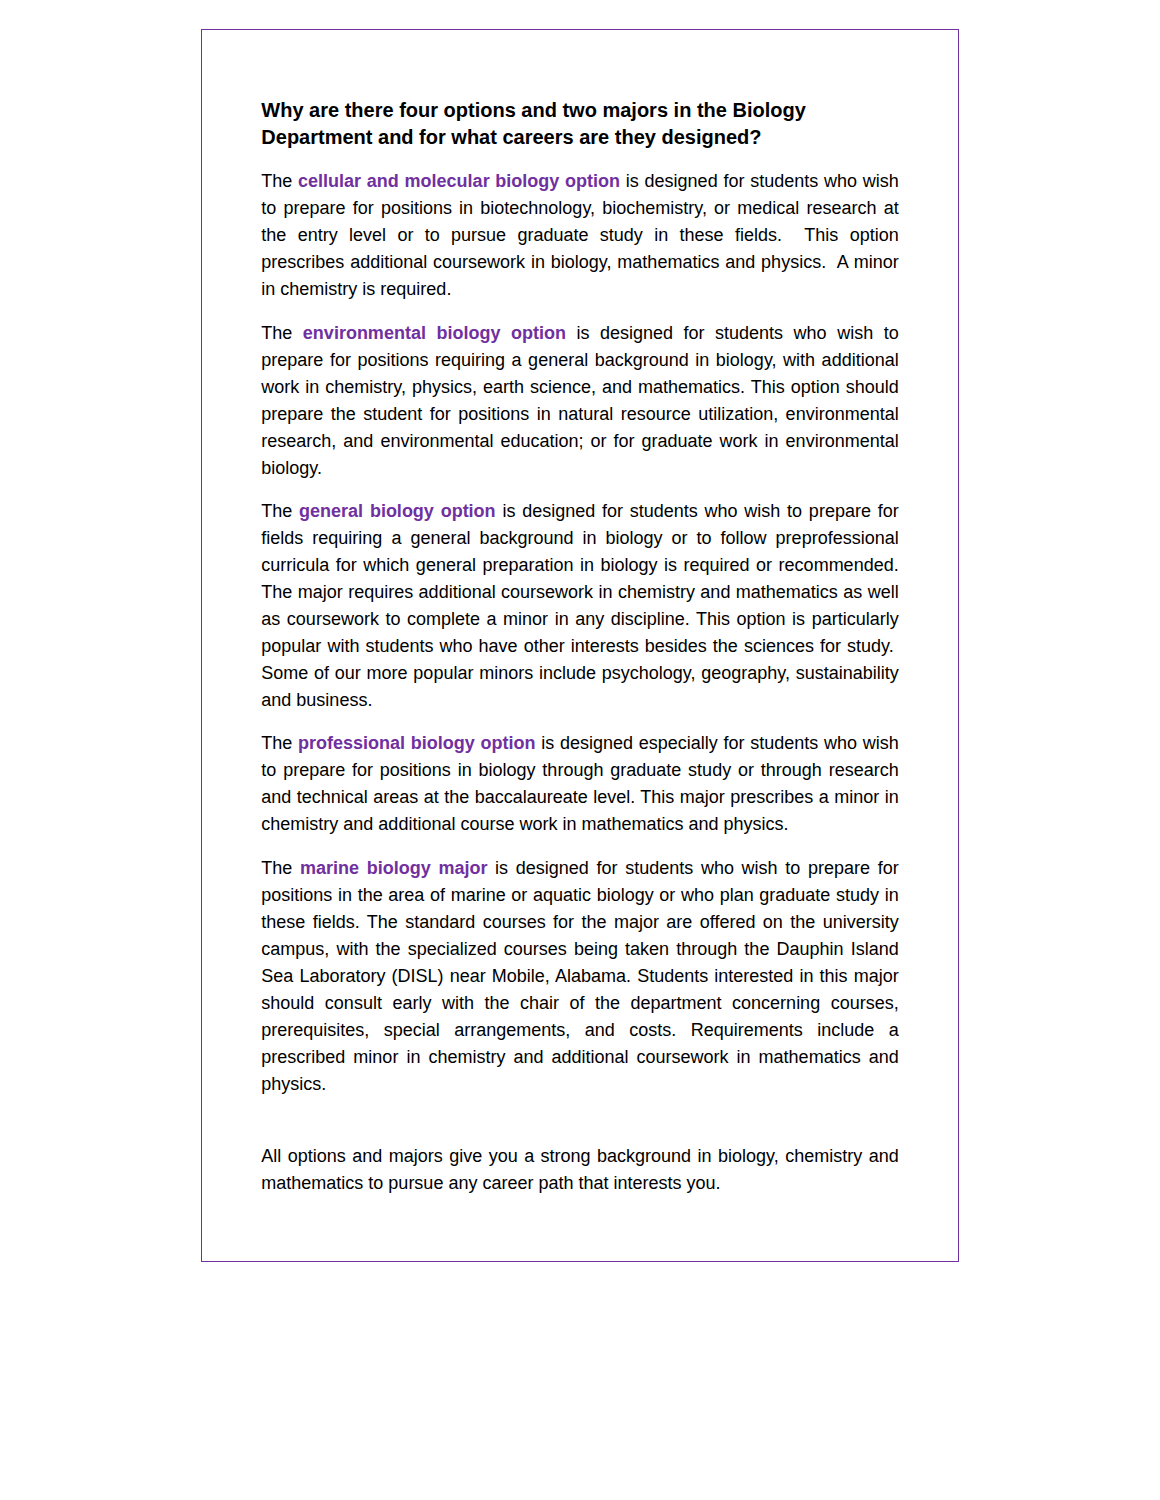Why are there four options and two majors in the Biology Department and for what careers are they designed?
The cellular and molecular biology option is designed for students who wish to prepare for positions in biotechnology, biochemistry, or medical research at the entry level or to pursue graduate study in these fields. This option prescribes additional coursework in biology, mathematics and physics. A minor in chemistry is required.
The environmental biology option is designed for students who wish to prepare for positions requiring a general background in biology, with additional work in chemistry, physics, earth science, and mathematics. This option should prepare the student for positions in natural resource utilization, environmental research, and environmental education; or for graduate work in environmental biology.
The general biology option is designed for students who wish to prepare for fields requiring a general background in biology or to follow preprofessional curricula for which general preparation in biology is required or recommended. The major requires additional coursework in chemistry and mathematics as well as coursework to complete a minor in any discipline. This option is particularly popular with students who have other interests besides the sciences for study. Some of our more popular minors include psychology, geography, sustainability and business.
The professional biology option is designed especially for students who wish to prepare for positions in biology through graduate study or through research and technical areas at the baccalaureate level. This major prescribes a minor in chemistry and additional course work in mathematics and physics.
The marine biology major is designed for students who wish to prepare for positions in the area of marine or aquatic biology or who plan graduate study in these fields. The standard courses for the major are offered on the university campus, with the specialized courses being taken through the Dauphin Island Sea Laboratory (DISL) near Mobile, Alabama. Students interested in this major should consult early with the chair of the department concerning courses, prerequisites, special arrangements, and costs. Requirements include a prescribed minor in chemistry and additional coursework in mathematics and physics.
All options and majors give you a strong background in biology, chemistry and mathematics to pursue any career path that interests you.